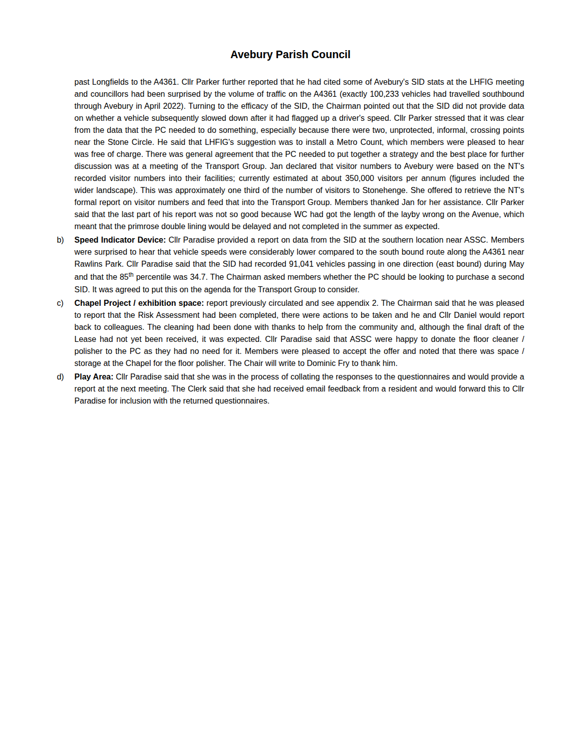Avebury Parish Council
past Longfields to the A4361. Cllr Parker further reported that he had cited some of Avebury's SID stats at the LHFIG meeting and councillors had been surprised by the volume of traffic on the A4361 (exactly 100,233 vehicles had travelled southbound through Avebury in April 2022). Turning to the efficacy of the SID, the Chairman pointed out that the SID did not provide data on whether a vehicle subsequently slowed down after it had flagged up a driver's speed. Cllr Parker stressed that it was clear from the data that the PC needed to do something, especially because there were two, unprotected, informal, crossing points near the Stone Circle. He said that LHFIG's suggestion was to install a Metro Count, which members were pleased to hear was free of charge. There was general agreement that the PC needed to put together a strategy and the best place for further discussion was at a meeting of the Transport Group. Jan declared that visitor numbers to Avebury were based on the NT's recorded visitor numbers into their facilities; currently estimated at about 350,000 visitors per annum (figures included the wider landscape). This was approximately one third of the number of visitors to Stonehenge. She offered to retrieve the NT's formal report on visitor numbers and feed that into the Transport Group. Members thanked Jan for her assistance. Cllr Parker said that the last part of his report was not so good because WC had got the length of the layby wrong on the Avenue, which meant that the primrose double lining would be delayed and not completed in the summer as expected.
b) Speed Indicator Device: Cllr Paradise provided a report on data from the SID at the southern location near ASSC. Members were surprised to hear that vehicle speeds were considerably lower compared to the south bound route along the A4361 near Rawlins Park. Cllr Paradise said that the SID had recorded 91,041 vehicles passing in one direction (east bound) during May and that the 85th percentile was 34.7. The Chairman asked members whether the PC should be looking to purchase a second SID. It was agreed to put this on the agenda for the Transport Group to consider.
c) Chapel Project / exhibition space: report previously circulated and see appendix 2. The Chairman said that he was pleased to report that the Risk Assessment had been completed, there were actions to be taken and he and Cllr Daniel would report back to colleagues. The cleaning had been done with thanks to help from the community and, although the final draft of the Lease had not yet been received, it was expected. Cllr Paradise said that ASSC were happy to donate the floor cleaner / polisher to the PC as they had no need for it. Members were pleased to accept the offer and noted that there was space / storage at the Chapel for the floor polisher. The Chair will write to Dominic Fry to thank him.
d) Play Area: Cllr Paradise said that she was in the process of collating the responses to the questionnaires and would provide a report at the next meeting. The Clerk said that she had received email feedback from a resident and would forward this to Cllr Paradise for inclusion with the returned questionnaires.